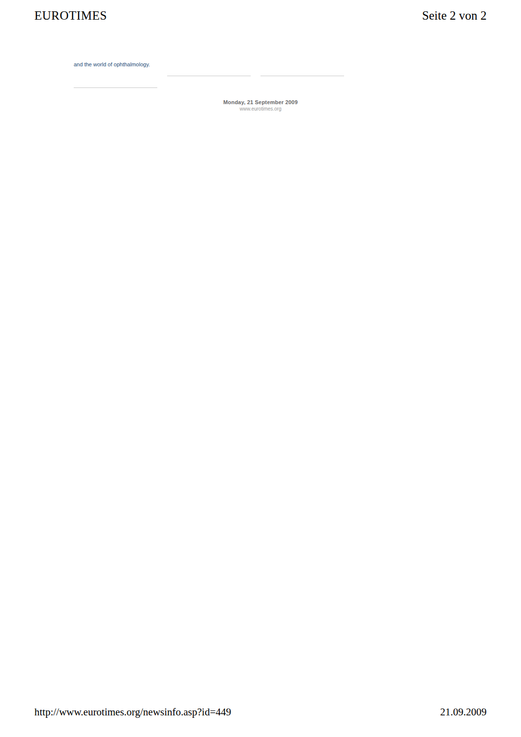EUROTIMES
Seite 2 von 2
and the world of ophthalmology.
Monday, 21 September 2009
www.eurotimes.org
http://www.eurotimes.org/newsinfo.asp?id=449
21.09.2009